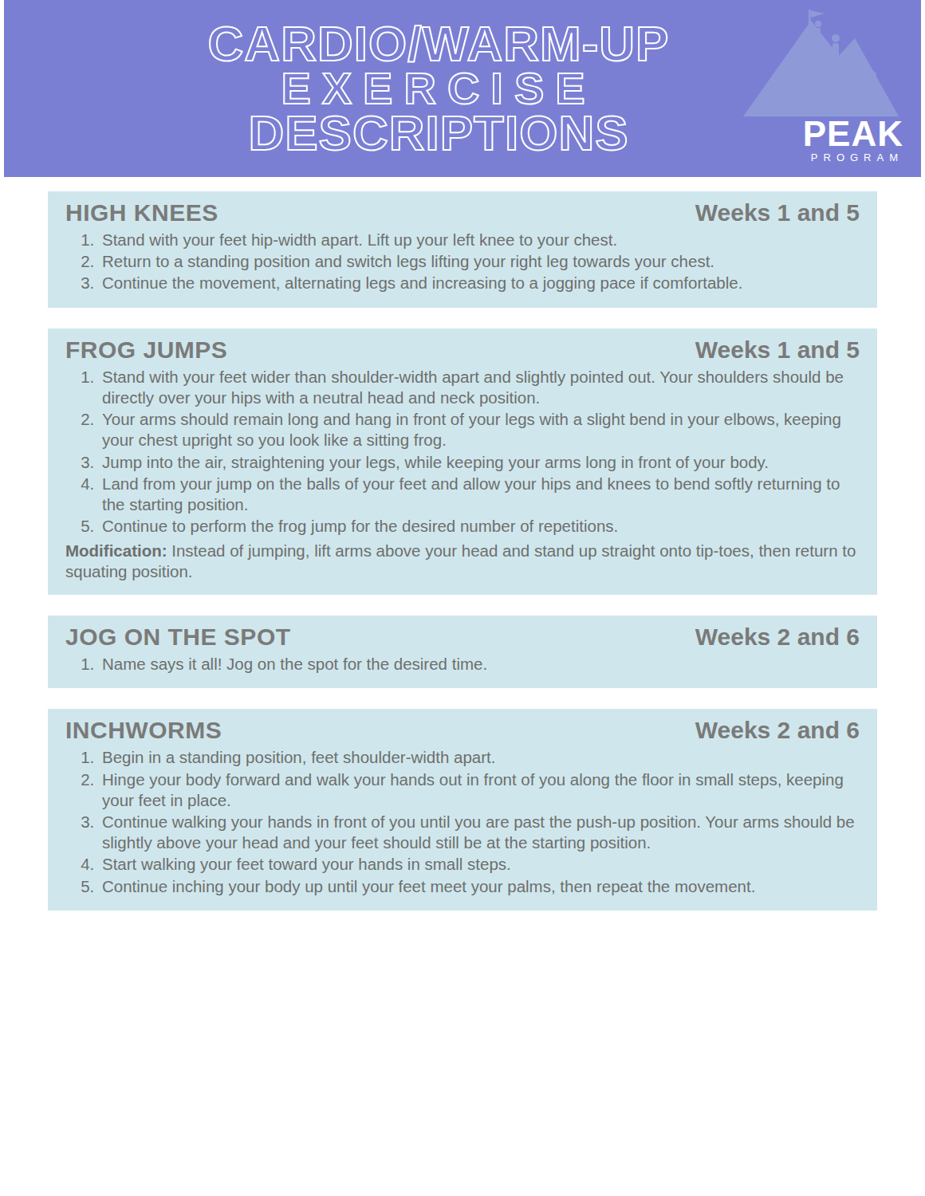Cardio/Warm-Up
Exercise Descriptions
PEAK
PROGRAM
HIGH KNEES
Weeks 1 and 5
Stand with your feet hip-width apart. Lift up your left knee to your chest.
Return to a standing position and switch legs lifting your right leg towards your chest.
Continue the movement, alternating legs and increasing to a jogging pace if comfortable.
FROG JUMPS
Weeks 1 and 5
Stand with your feet wider than shoulder-width apart and slightly pointed out. Your shoulders should be directly over your hips with a neutral head and neck position.
Your arms should remain long and hang in front of your legs with a slight bend in your elbows, keeping your chest upright so you look like a sitting frog.
Jump into the air, straightening your legs, while keeping your arms long in front of your body.
Land from your jump on the balls of your feet and allow your hips and knees to bend softly returning to the starting position.
Continue to perform the frog jump for the desired number of repetitions.
Modification: Instead of jumping, lift arms above your head and stand up straight onto tip-toes, then return to squating position.
JOG ON THE SPOT
Weeks 2 and 6
Name says it all! Jog on the spot for the desired time.
INCHWORMS
Weeks 2 and 6
Begin in a standing position, feet shoulder-width apart.
Hinge your body forward and walk your hands out in front of you along the floor in small steps, keeping your feet in place.
Continue walking your hands in front of you until you are past the push-up position. Your arms should be slightly above your head and your feet should still be at the starting position.
Start walking your feet toward your hands in small steps.
Continue inching your body up until your feet meet your palms, then repeat the movement.